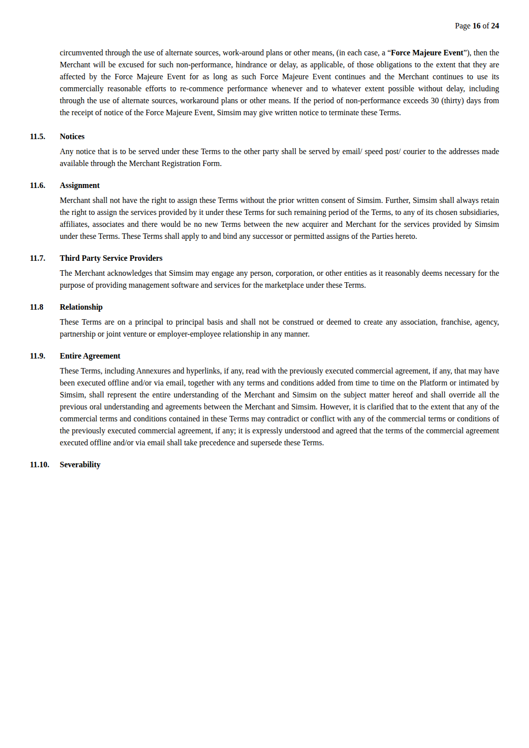Page 16 of 24
circumvented through the use of alternate sources, work-around plans or other means, (in each case, a “Force Majeure Event”), then the Merchant will be excused for such non-performance, hindrance or delay, as applicable, of those obligations to the extent that they are affected by the Force Majeure Event for as long as such Force Majeure Event continues and the Merchant continues to use its commercially reasonable efforts to re-commence performance whenever and to whatever extent possible without delay, including through the use of alternate sources, workaround plans or other means. If the period of non-performance exceeds 30 (thirty) days from the receipt of notice of the Force Majeure Event, Simsim may give written notice to terminate these Terms.
11.5. Notices
Any notice that is to be served under these Terms to the other party shall be served by email/ speed post/ courier to the addresses made available through the Merchant Registration Form.
11.6. Assignment
Merchant shall not have the right to assign these Terms without the prior written consent of Simsim. Further, Simsim shall always retain the right to assign the services provided by it under these Terms for such remaining period of the Terms, to any of its chosen subsidiaries, affiliates, associates and there would be no new Terms between the new acquirer and Merchant for the services provided by Simsim under these Terms. These Terms shall apply to and bind any successor or permitted assigns of the Parties hereto.
11.7. Third Party Service Providers
The Merchant acknowledges that Simsim may engage any person, corporation, or other entities as it reasonably deems necessary for the purpose of providing management software and services for the marketplace under these Terms.
11.8 Relationship
These Terms are on a principal to principal basis and shall not be construed or deemed to create any association, franchise, agency, partnership or joint venture or employer-employee relationship in any manner.
11.9. Entire Agreement
These Terms, including Annexures and hyperlinks, if any, read with the previously executed commercial agreement, if any, that may have been executed offline and/or via email, together with any terms and conditions added from time to time on the Platform or intimated by Simsim, shall represent the entire understanding of the Merchant and Simsim on the subject matter hereof and shall override all the previous oral understanding and agreements between the Merchant and Simsim. However, it is clarified that to the extent that any of the commercial terms and conditions contained in these Terms may contradict or conflict with any of the commercial terms or conditions of the previously executed commercial agreement, if any; it is expressly understood and agreed that the terms of the commercial agreement executed offline and/or via email shall take precedence and supersede these Terms.
11.10. Severability